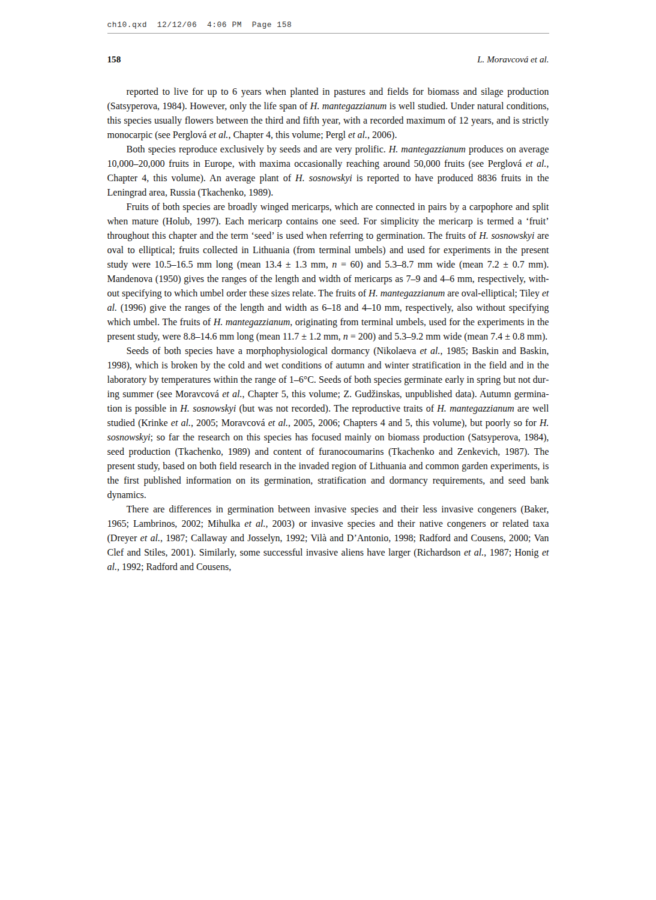ch10.qxd 12/12/06 4:06 PM Page 158
158 L. Moravcová et al.
reported to live for up to 6 years when planted in pastures and fields for biomass and silage production (Satsyperova, 1984). However, only the life span of H. mantegazzianum is well studied. Under natural conditions, this species usually flowers between the third and fifth year, with a recorded maximum of 12 years, and is strictly monocarpic (see Perglová et al., Chapter 4, this volume; Pergl et al., 2006).
Both species reproduce exclusively by seeds and are very prolific. H. mantegazzianum produces on average 10,000–20,000 fruits in Europe, with maxima occasionally reaching around 50,000 fruits (see Perglová et al., Chapter 4, this volume). An average plant of H. sosnowskyi is reported to have produced 8836 fruits in the Leningrad area, Russia (Tkachenko, 1989).
Fruits of both species are broadly winged mericarps, which are connected in pairs by a carpophore and split when mature (Holub, 1997). Each mericarp contains one seed. For simplicity the mericarp is termed a ‘fruit’ throughout this chapter and the term ‘seed’ is used when referring to germination. The fruits of H. sosnowskyi are oval to elliptical; fruits collected in Lithuania (from terminal umbels) and used for experiments in the present study were 10.5–16.5 mm long (mean 13.4 ± 1.3 mm, n = 60) and 5.3–8.7 mm wide (mean 7.2 ± 0.7 mm). Mandenova (1950) gives the ranges of the length and width of mericarps as 7–9 and 4–6 mm, respectively, without specifying to which umbel order these sizes relate. The fruits of H. mantegazzianum are oval-elliptical; Tiley et al. (1996) give the ranges of the length and width as 6–18 and 4–10 mm, respectively, also without specifying which umbel. The fruits of H. mantegazzianum, originating from terminal umbels, used for the experiments in the present study, were 8.8–14.6 mm long (mean 11.7 ± 1.2 mm, n = 200) and 5.3–9.2 mm wide (mean 7.4 ± 0.8 mm).
Seeds of both species have a morphophysiological dormancy (Nikolaeva et al., 1985; Baskin and Baskin, 1998), which is broken by the cold and wet conditions of autumn and winter stratification in the field and in the laboratory by temperatures within the range of 1–6°C. Seeds of both species germinate early in spring but not during summer (see Moravcová et al., Chapter 5, this volume; Z. Gudžinskas, unpublished data). Autumn germination is possible in H. sosnowskyi (but was not recorded). The reproductive traits of H. mantegazzianum are well studied (Krinke et al., 2005; Moravcová et al., 2005, 2006; Chapters 4 and 5, this volume), but poorly so for H. sosnowskyi; so far the research on this species has focused mainly on biomass production (Satsyperova, 1984), seed production (Tkachenko, 1989) and content of furanocoumarins (Tkachenko and Zenkevich, 1987). The present study, based on both field research in the invaded region of Lithuania and common garden experiments, is the first published information on its germination, stratification and dormancy requirements, and seed bank dynamics.
There are differences in germination between invasive species and their less invasive congeners (Baker, 1965; Lambrinos, 2002; Mihulka et al., 2003) or invasive species and their native congeners or related taxa (Dreyer et al., 1987; Callaway and Josselyn, 1992; Vilà and D’Antonio, 1998; Radford and Cousens, 2000; Van Clef and Stiles, 2001). Similarly, some successful invasive aliens have larger (Richardson et al., 1987; Honig et al., 1992; Radford and Cousens,